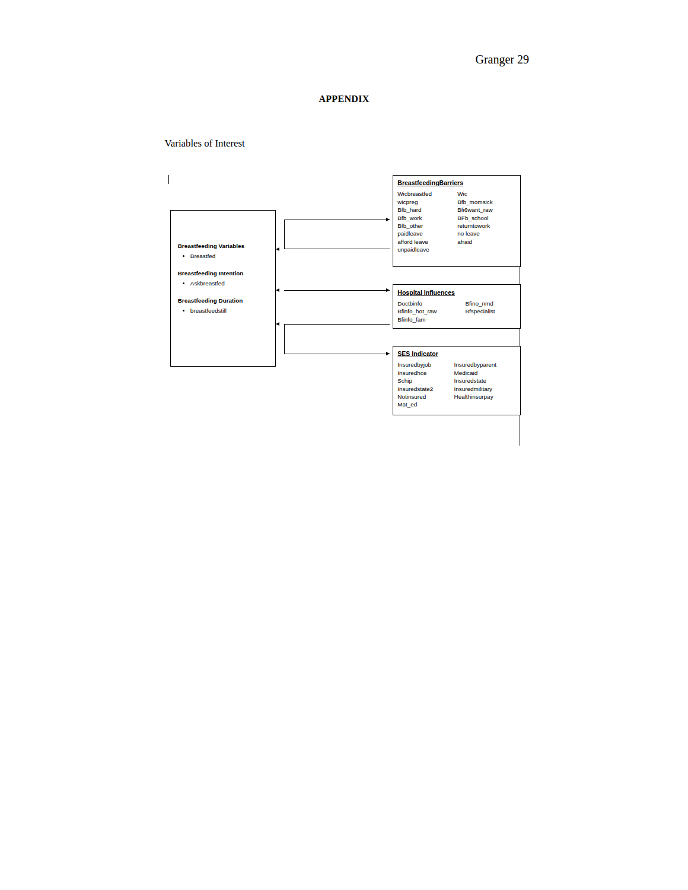Granger 29
APPENDIX
Variables of Interest
Breastfeeding Variables
Breastfed
Breastfeeding Intention
Askbreastfed
Breastfeeding Duration
breastfeedstill
BreastfeedingBarriers
| Wicbreastfed | Wic |
| wicpreg | Bfb_momsick |
| Bfb_hard | Bfi6want_raw |
| Bfb_work | BFb_school |
| Bfb_other | returntowork |
| paidleave | no leave |
| afford leave | afraid |
| unpaidleave | |
Hospital Influences
| Doctbinfo | Bfino_nmd |
| Bfinfo_hot_raw | Bfspecialist |
| Bfinfo_fam | |
SES Indicator
| Insuredbyjob | Insuredbyparent |
| Insuredhce | Medicaid |
| Schip | Insuredstate |
| Insuredstate2 | Insuredmilitary |
| Notinsured | Healthinsurpay |
| Mat_ed | |